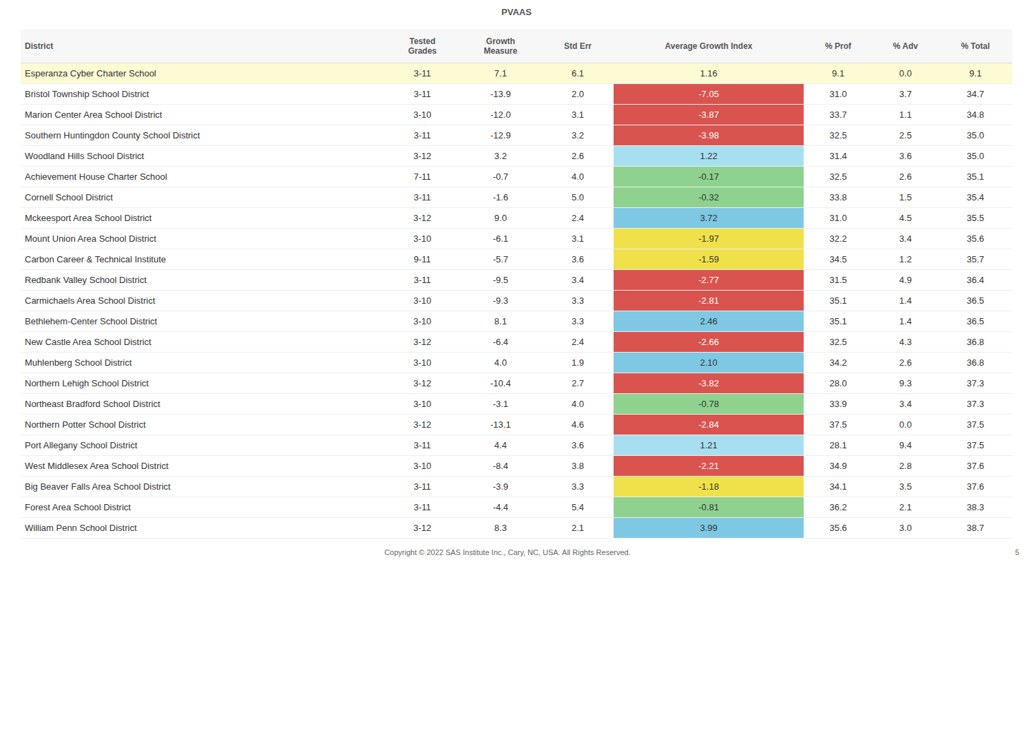PVAAS
| District | Tested Grades | Growth Measure | Std Err | Average Growth Index | % Prof | % Adv | % Total |
| --- | --- | --- | --- | --- | --- | --- | --- |
| Esperanza Cyber Charter School | 3-11 | 7.1 | 6.1 | 1.16 | 9.1 | 0.0 | 9.1 |
| Bristol Township School District | 3-11 | -13.9 | 2.0 | -7.05 | 31.0 | 3.7 | 34.7 |
| Marion Center Area School District | 3-10 | -12.0 | 3.1 | -3.87 | 33.7 | 1.1 | 34.8 |
| Southern Huntingdon County School District | 3-11 | -12.9 | 3.2 | -3.98 | 32.5 | 2.5 | 35.0 |
| Woodland Hills School District | 3-12 | 3.2 | 2.6 | 1.22 | 31.4 | 3.6 | 35.0 |
| Achievement House Charter School | 7-11 | -0.7 | 4.0 | -0.17 | 32.5 | 2.6 | 35.1 |
| Cornell School District | 3-11 | -1.6 | 5.0 | -0.32 | 33.8 | 1.5 | 35.4 |
| Mckeesport Area School District | 3-12 | 9.0 | 2.4 | 3.72 | 31.0 | 4.5 | 35.5 |
| Mount Union Area School District | 3-10 | -6.1 | 3.1 | -1.97 | 32.2 | 3.4 | 35.6 |
| Carbon Career & Technical Institute | 9-11 | -5.7 | 3.6 | -1.59 | 34.5 | 1.2 | 35.7 |
| Redbank Valley School District | 3-11 | -9.5 | 3.4 | -2.77 | 31.5 | 4.9 | 36.4 |
| Carmichaels Area School District | 3-10 | -9.3 | 3.3 | -2.81 | 35.1 | 1.4 | 36.5 |
| Bethlehem-Center School District | 3-10 | 8.1 | 3.3 | 2.46 | 35.1 | 1.4 | 36.5 |
| New Castle Area School District | 3-12 | -6.4 | 2.4 | -2.66 | 32.5 | 4.3 | 36.8 |
| Muhlenberg School District | 3-10 | 4.0 | 1.9 | 2.10 | 34.2 | 2.6 | 36.8 |
| Northern Lehigh School District | 3-12 | -10.4 | 2.7 | -3.82 | 28.0 | 9.3 | 37.3 |
| Northeast Bradford School District | 3-10 | -3.1 | 4.0 | -0.78 | 33.9 | 3.4 | 37.3 |
| Northern Potter School District | 3-12 | -13.1 | 4.6 | -2.84 | 37.5 | 0.0 | 37.5 |
| Port Allegany School District | 3-11 | 4.4 | 3.6 | 1.21 | 28.1 | 9.4 | 37.5 |
| West Middlesex Area School District | 3-10 | -8.4 | 3.8 | -2.21 | 34.9 | 2.8 | 37.6 |
| Big Beaver Falls Area School District | 3-11 | -3.9 | 3.3 | -1.18 | 34.1 | 3.5 | 37.6 |
| Forest Area School District | 3-11 | -4.4 | 5.4 | -0.81 | 36.2 | 2.1 | 38.3 |
| William Penn School District | 3-12 | 8.3 | 2.1 | 3.99 | 35.6 | 3.0 | 38.7 |
Copyright © 2022 SAS Institute Inc., Cary, NC, USA. All Rights Reserved. 5